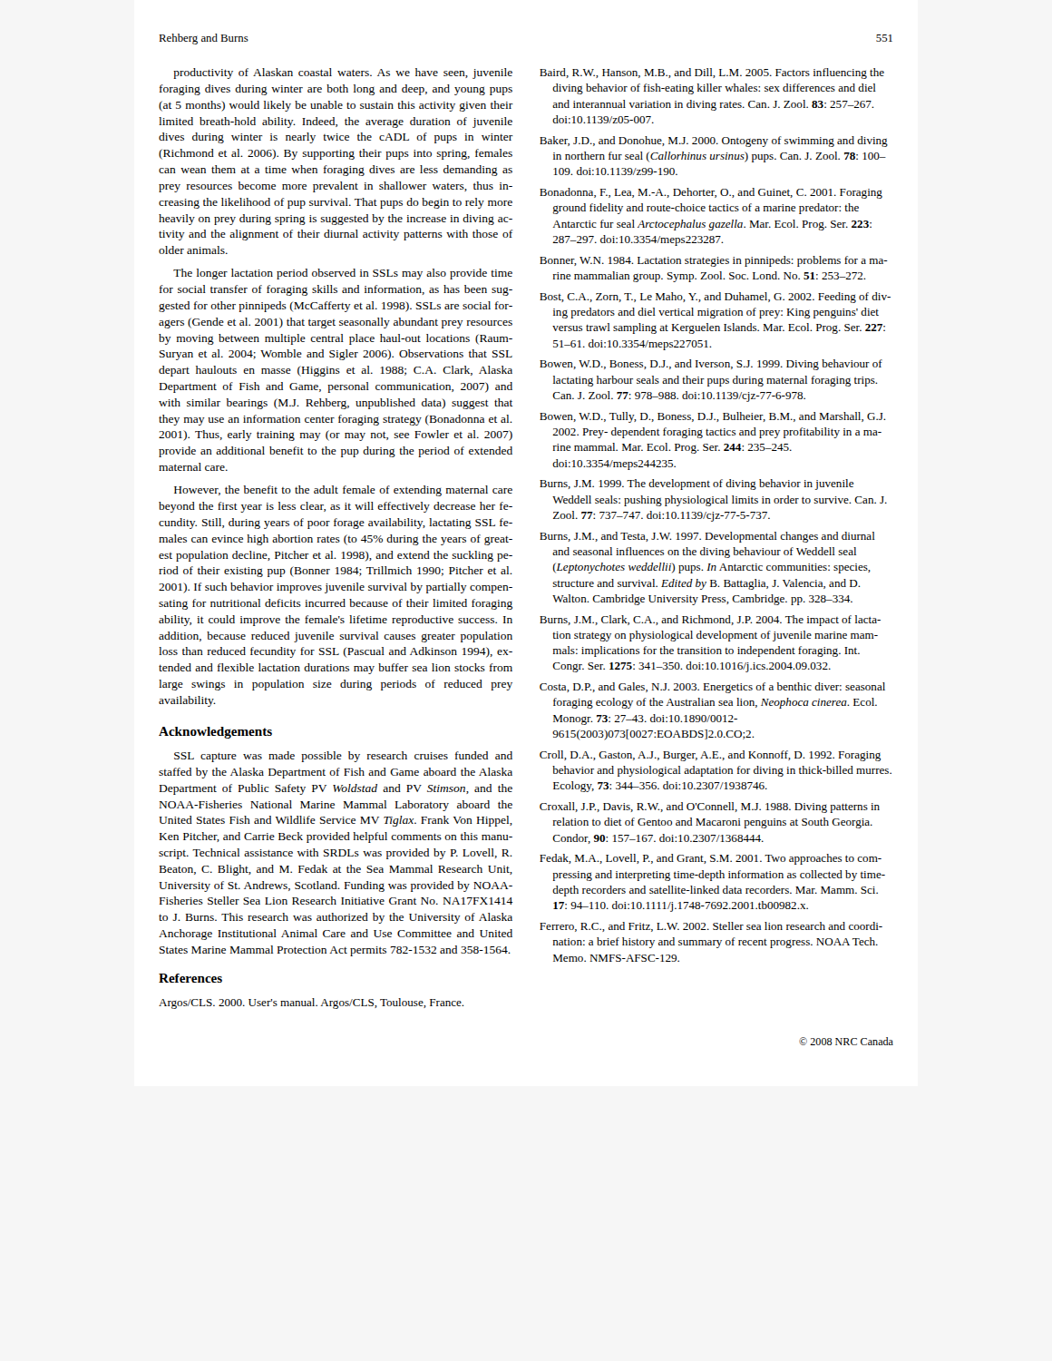Rehberg and Burns 551
productivity of Alaskan coastal waters. As we have seen, juvenile foraging dives during winter are both long and deep, and young pups (at 5 months) would likely be unable to sustain this activity given their limited breath-hold ability. Indeed, the average duration of juvenile dives during winter is nearly twice the cADL of pups in winter (Richmond et al. 2006). By supporting their pups into spring, females can wean them at a time when foraging dives are less demanding as prey resources become more prevalent in shallower waters, thus increasing the likelihood of pup survival. That pups do begin to rely more heavily on prey during spring is suggested by the increase in diving activity and the alignment of their diurnal activity patterns with those of older animals.
The longer lactation period observed in SSLs may also provide time for social transfer of foraging skills and information, as has been suggested for other pinnipeds (McCafferty et al. 1998). SSLs are social foragers (Gende et al. 2001) that target seasonally abundant prey resources by moving between multiple central place haul-out locations (Raum-Suryan et al. 2004; Womble and Sigler 2006). Observations that SSL depart haulouts en masse (Higgins et al. 1988; C.A. Clark, Alaska Department of Fish and Game, personal communication, 2007) and with similar bearings (M.J. Rehberg, unpublished data) suggest that they may use an information center foraging strategy (Bonadonna et al. 2001). Thus, early training may (or may not, see Fowler et al. 2007) provide an additional benefit to the pup during the period of extended maternal care.
However, the benefit to the adult female of extending maternal care beyond the first year is less clear, as it will effectively decrease her fecundity. Still, during years of poor forage availability, lactating SSL females can evince high abortion rates (to 45% during the years of greatest population decline, Pitcher et al. 1998), and extend the suckling period of their existing pup (Bonner 1984; Trillmich 1990; Pitcher et al. 2001). If such behavior improves juvenile survival by partially compensating for nutritional deficits incurred because of their limited foraging ability, it could improve the female's lifetime reproductive success. In addition, because reduced juvenile survival causes greater population loss than reduced fecundity for SSL (Pascual and Adkinson 1994), extended and flexible lactation durations may buffer sea lion stocks from large swings in population size during periods of reduced prey availability.
Acknowledgements
SSL capture was made possible by research cruises funded and staffed by the Alaska Department of Fish and Game aboard the Alaska Department of Public Safety PV Woldstad and PV Stimson, and the NOAA-Fisheries National Marine Mammal Laboratory aboard the United States Fish and Wildlife Service MV Tiglax. Frank Von Hippel, Ken Pitcher, and Carrie Beck provided helpful comments on this manuscript. Technical assistance with SRDLs was provided by P. Lovell, R. Beaton, C. Blight, and M. Fedak at the Sea Mammal Research Unit, University of St. Andrews, Scotland. Funding was provided by NOAA-Fisheries Steller Sea Lion Research Initiative Grant No. NA17FX1414 to J. Burns. This research was authorized by the University of Alaska Anchorage Institutional Animal Care and Use Committee and United States Marine Mammal Protection Act permits 782-1532 and 358-1564.
References
Argos/CLS. 2000. User's manual. Argos/CLS, Toulouse, France.
Baird, R.W., Hanson, M.B., and Dill, L.M. 2005. Factors influencing the diving behavior of fish-eating killer whales: sex differences and diel and interannual variation in diving rates. Can. J. Zool. 83: 257–267. doi:10.1139/z05-007.
Baker, J.D., and Donohue, M.J. 2000. Ontogeny of swimming and diving in northern fur seal (Callorhinus ursinus) pups. Can. J. Zool. 78: 100–109. doi:10.1139/z99-190.
Bonadonna, F., Lea, M.-A., Dehorter, O., and Guinet, C. 2001. Foraging ground fidelity and route-choice tactics of a marine predator: the Antarctic fur seal Arctocephalus gazella. Mar. Ecol. Prog. Ser. 223: 287–297. doi:10.3354/meps223287.
Bonner, W.N. 1984. Lactation strategies in pinnipeds: problems for a marine mammalian group. Symp. Zool. Soc. Lond. No. 51: 253–272.
Bost, C.A., Zorn, T., Le Maho, Y., and Duhamel, G. 2002. Feeding of diving predators and diel vertical migration of prey: King penguins' diet versus trawl sampling at Kerguelen Islands. Mar. Ecol. Prog. Ser. 227: 51–61. doi:10.3354/meps227051.
Bowen, W.D., Boness, D.J., and Iverson, S.J. 1999. Diving behaviour of lactating harbour seals and their pups during maternal foraging trips. Can. J. Zool. 77: 978–988. doi:10.1139/cjz-77-6-978.
Bowen, W.D., Tully, D., Boness, D.J., Bulheier, B.M., and Marshall, G.J. 2002. Prey- dependent foraging tactics and prey profitability in a marine mammal. Mar. Ecol. Prog. Ser. 244: 235–245. doi:10.3354/meps244235.
Burns, J.M. 1999. The development of diving behavior in juvenile Weddell seals: pushing physiological limits in order to survive. Can. J. Zool. 77: 737–747. doi:10.1139/cjz-77-5-737.
Burns, J.M., and Testa, J.W. 1997. Developmental changes and diurnal and seasonal influences on the diving behaviour of Weddell seal (Leptonychotes weddellii) pups. In Antarctic communities: species, structure and survival. Edited by B. Battaglia, J. Valencia, and D. Walton. Cambridge University Press, Cambridge. pp. 328–334.
Burns, J.M., Clark, C.A., and Richmond, J.P. 2004. The impact of lactation strategy on physiological development of juvenile marine mammals: implications for the transition to independent foraging. Int. Congr. Ser. 1275: 341–350. doi:10.1016/j.ics.2004.09.032.
Costa, D.P., and Gales, N.J. 2003. Energetics of a benthic diver: seasonal foraging ecology of the Australian sea lion, Neophoca cinerea. Ecol. Monogr. 73: 27–43. doi:10.1890/0012-9615(2003)073[0027:EOABDS]2.0.CO;2.
Croll, D.A., Gaston, A.J., Burger, A.E., and Konnoff, D. 1992. Foraging behavior and physiological adaptation for diving in thick-billed murres. Ecology, 73: 344–356. doi:10.2307/1938746.
Croxall, J.P., Davis, R.W., and O'Connell, M.J. 1988. Diving patterns in relation to diet of Gentoo and Macaroni penguins at South Georgia. Condor, 90: 157–167. doi:10.2307/1368444.
Fedak, M.A., Lovell, P., and Grant, S.M. 2001. Two approaches to compressing and interpreting time-depth information as collected by time-depth recorders and satellite-linked data recorders. Mar. Mamm. Sci. 17: 94–110. doi:10.1111/j.1748-7692.2001.tb00982.x.
Ferrero, R.C., and Fritz, L.W. 2002. Steller sea lion research and coordination: a brief history and summary of recent progress. NOAA Tech. Memo. NMFS-AFSC-129.
© 2008 NRC Canada